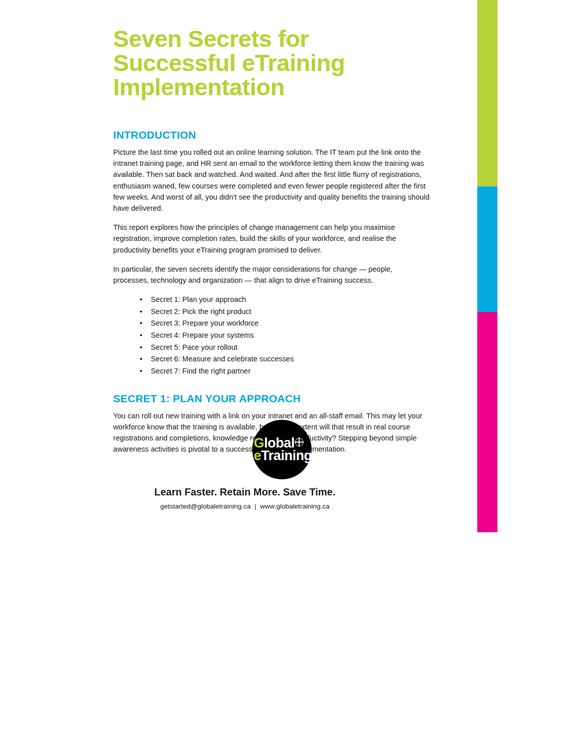Seven Secrets for Successful eTraining Implementation
Introduction
Picture the last time you rolled out an online learning solution. The IT team put the link onto the intranet training page, and HR sent an email to the workforce letting them know the training was available. Then sat back and watched. And waited. And after the first little flurry of registrations, enthusiasm waned, few courses were completed and even fewer people registered after the first few weeks. And worst of all, you didn't see the productivity and quality benefits the training should have delivered.
This report explores how the principles of change management can help you maximise registration, improve completion rates, build the skills of your workforce, and realise the productivity benefits your eTraining program promised to deliver.
In particular, the seven secrets identify the major considerations for change — people, processes, technology and organization — that align to drive eTraining success.
Secret 1: Plan your approach
Secret 2: Pick the right product
Secret 3: Prepare your workforce
Secret 4: Prepare your systems
Secret 5: Pace your rollout
Secret 6: Measure and celebrate successes
Secret 7: Find the right partner
Secret 1: Plan your approach
You can roll out new training with a link on your intranet and an all-staff email. This may let your workforce know that the training is available, but to what extent will that result in real course registrations and completions, knowledge retention and productivity? Stepping beyond simple awareness activities is pivotal to a successful eTraining implementation.
Global e Training
Learn Faster. Retain More. Save Time.
getstarted@globaletraining.ca | www.globaletraining.ca